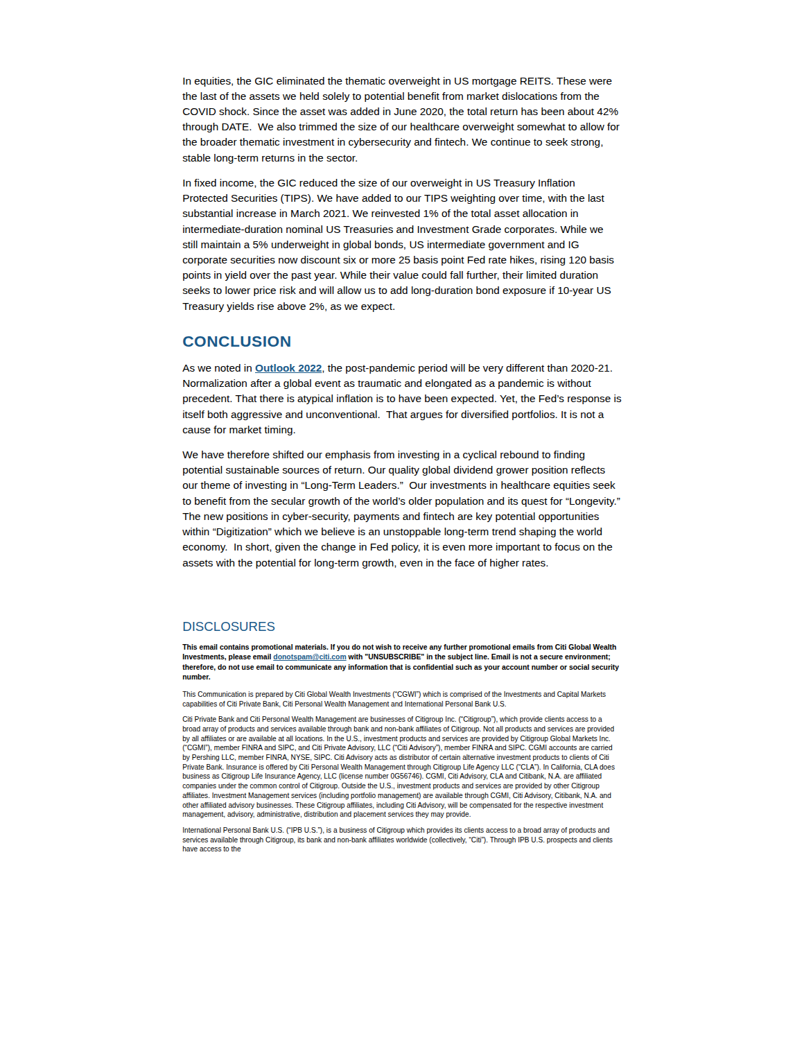In equities, the GIC eliminated the thematic overweight in US mortgage REITS. These were the last of the assets we held solely to potential benefit from market dislocations from the COVID shock. Since the asset was added in June 2020, the total return has been about 42% through DATE. We also trimmed the size of our healthcare overweight somewhat to allow for the broader thematic investment in cybersecurity and fintech. We continue to seek strong, stable long-term returns in the sector.
In fixed income, the GIC reduced the size of our overweight in US Treasury Inflation Protected Securities (TIPS). We have added to our TIPS weighting over time, with the last substantial increase in March 2021. We reinvested 1% of the total asset allocation in intermediate-duration nominal US Treasuries and Investment Grade corporates. While we still maintain a 5% underweight in global bonds, US intermediate government and IG corporate securities now discount six or more 25 basis point Fed rate hikes, rising 120 basis points in yield over the past year. While their value could fall further, their limited duration seeks to lower price risk and will allow us to add long-duration bond exposure if 10-year US Treasury yields rise above 2%, as we expect.
CONCLUSION
As we noted in Outlook 2022, the post-pandemic period will be very different than 2020-21. Normalization after a global event as traumatic and elongated as a pandemic is without precedent. That there is atypical inflation is to have been expected. Yet, the Fed’s response is itself both aggressive and unconventional. That argues for diversified portfolios. It is not a cause for market timing.
We have therefore shifted our emphasis from investing in a cyclical rebound to finding potential sustainable sources of return. Our quality global dividend grower position reflects our theme of investing in “Long-Term Leaders.” Our investments in healthcare equities seek to benefit from the secular growth of the world’s older population and its quest for “Longevity.” The new positions in cyber-security, payments and fintech are key potential opportunities within “Digitization” which we believe is an unstoppable long-term trend shaping the world economy. In short, given the change in Fed policy, it is even more important to focus on the assets with the potential for long-term growth, even in the face of higher rates.
DISCLOSURES
This email contains promotional materials. If you do not wish to receive any further promotional emails from Citi Global Wealth Investments, please email donotspam@citi.com with "UNSUBSCRIBE" in the subject line. Email is not a secure environment; therefore, do not use email to communicate any information that is confidential such as your account number or social security number.
This Communication is prepared by Citi Global Wealth Investments (“CGWI”) which is comprised of the Investments and Capital Markets capabilities of Citi Private Bank, Citi Personal Wealth Management and International Personal Bank U.S.
Citi Private Bank and Citi Personal Wealth Management are businesses of Citigroup Inc. (“Citigroup”), which provide clients access to a broad array of products and services available through bank and non-bank affiliates of Citigroup. Not all products and services are provided by all affiliates or are available at all locations. In the U.S., investment products and services are provided by Citigroup Global Markets Inc. (“CGMI”), member FINRA and SIPC, and Citi Private Advisory, LLC (“Citi Advisory”), member FINRA and SIPC. CGMI accounts are carried by Pershing LLC, member FINRA, NYSE, SIPC. Citi Advisory acts as distributor of certain alternative investment products to clients of Citi Private Bank. Insurance is offered by Citi Personal Wealth Management through Citigroup Life Agency LLC (“CLA”). In California, CLA does business as Citigroup Life Insurance Agency, LLC (license number 0G56746). CGMI, Citi Advisory, CLA and Citibank, N.A. are affiliated companies under the common control of Citigroup. Outside the U.S., investment products and services are provided by other Citigroup affiliates. Investment Management services (including portfolio management) are available through CGMI, Citi Advisory, Citibank, N.A. and other affiliated advisory businesses. These Citigroup affiliates, including Citi Advisory, will be compensated for the respective investment management, advisory, administrative, distribution and placement services they may provide.
International Personal Bank U.S. (“IPB U.S.”), is a business of Citigroup which provides its clients access to a broad array of products and services available through Citigroup, its bank and non-bank affiliates worldwide (collectively, “Citi”). Through IPB U.S. prospects and clients have access to the